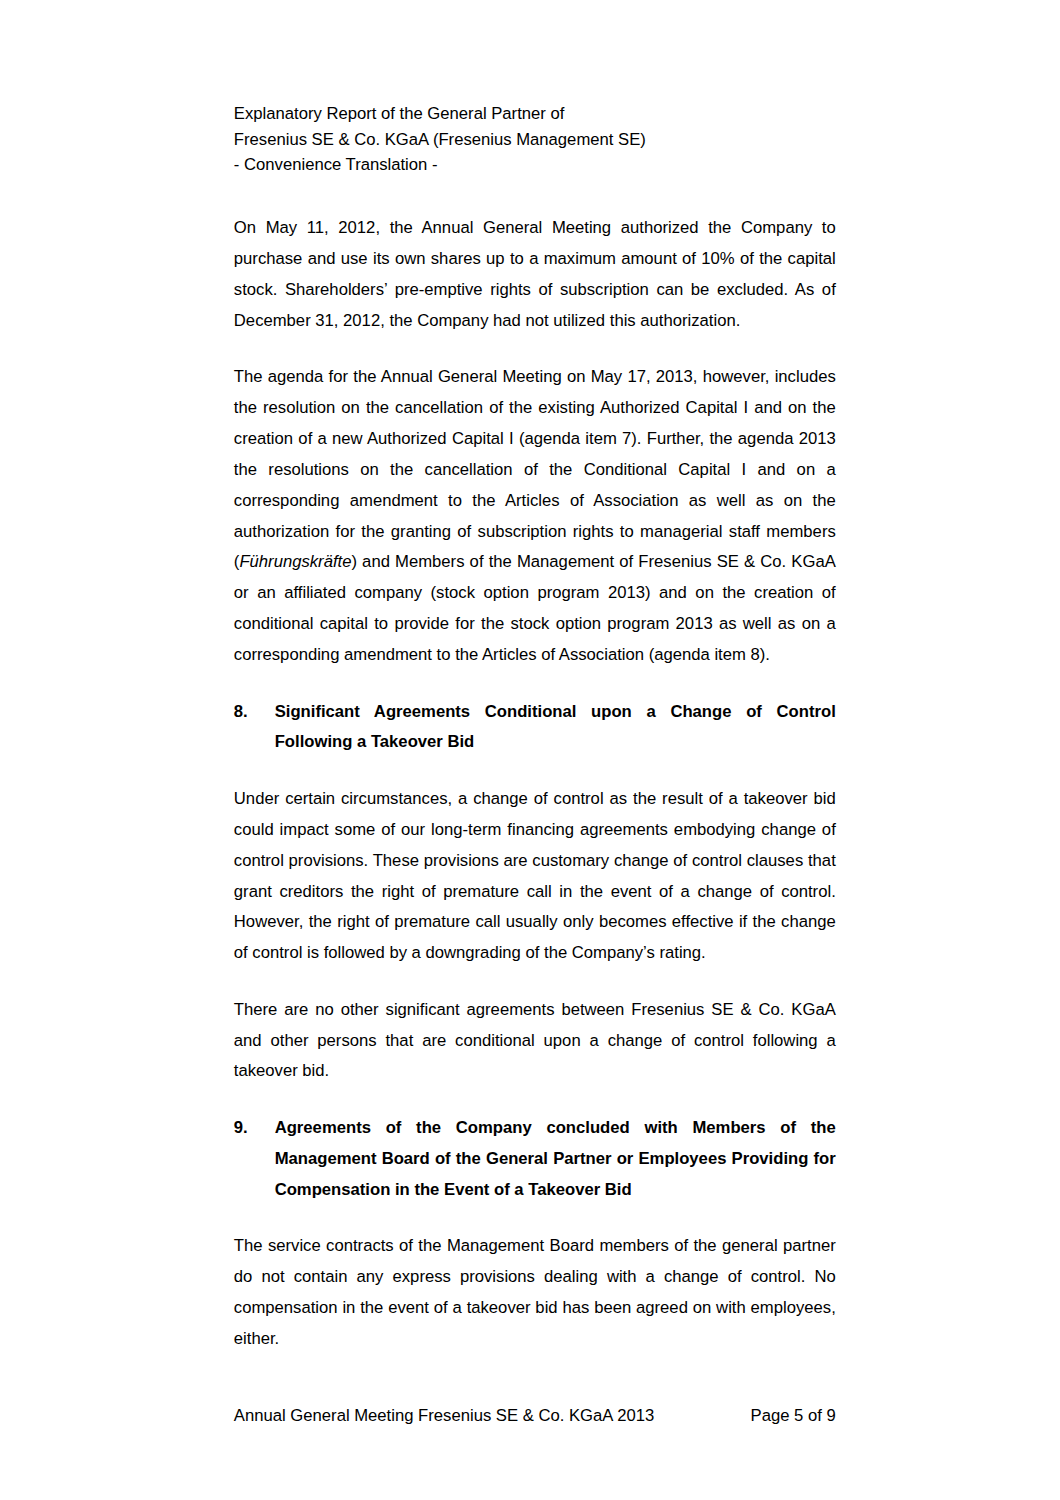Explanatory Report of the General Partner of
Fresenius SE & Co. KGaA (Fresenius Management SE)
- Convenience Translation -
On May 11, 2012, the Annual General Meeting authorized the Company to purchase and use its own shares up to a maximum amount of 10% of the capital stock. Shareholders’ pre-emptive rights of subscription can be excluded. As of December 31, 2012, the Company had not utilized this authorization.
The agenda for the Annual General Meeting on May 17, 2013, however, includes the resolution on the cancellation of the existing Authorized Capital I and on the creation of a new Authorized Capital I (agenda item 7). Further, the agenda 2013 the resolutions on the cancellation of the Conditional Capital I and on a corresponding amendment to the Articles of Association as well as on the authorization for the granting of subscription rights to managerial staff members (Führungskräfte) and Members of the Management of Fresenius SE & Co. KGaA or an affiliated company (stock option program 2013) and on the creation of conditional capital to provide for the stock option program 2013 as well as on a corresponding amendment to the Articles of Association (agenda item 8).
8.
Significant Agreements Conditional upon a Change of Control Following a Takeover Bid
Under certain circumstances, a change of control as the result of a takeover bid could impact some of our long-term financing agreements embodying change of control provisions. These provisions are customary change of control clauses that grant creditors the right of premature call in the event of a change of control. However, the right of premature call usually only becomes effective if the change of control is followed by a downgrading of the Company’s rating.
There are no other significant agreements between Fresenius SE & Co. KGaA and other persons that are conditional upon a change of control following a takeover bid.
9.
Agreements of the Company concluded with Members of the Management Board of the General Partner or Employees Providing for Compensation in the Event of a Takeover Bid
The service contracts of the Management Board members of the general partner do not contain any express provisions dealing with a change of control. No compensation in the event of a takeover bid has been agreed on with employees, either.
Annual General Meeting Fresenius SE & Co. KGaA 2013 Page 5 of 9